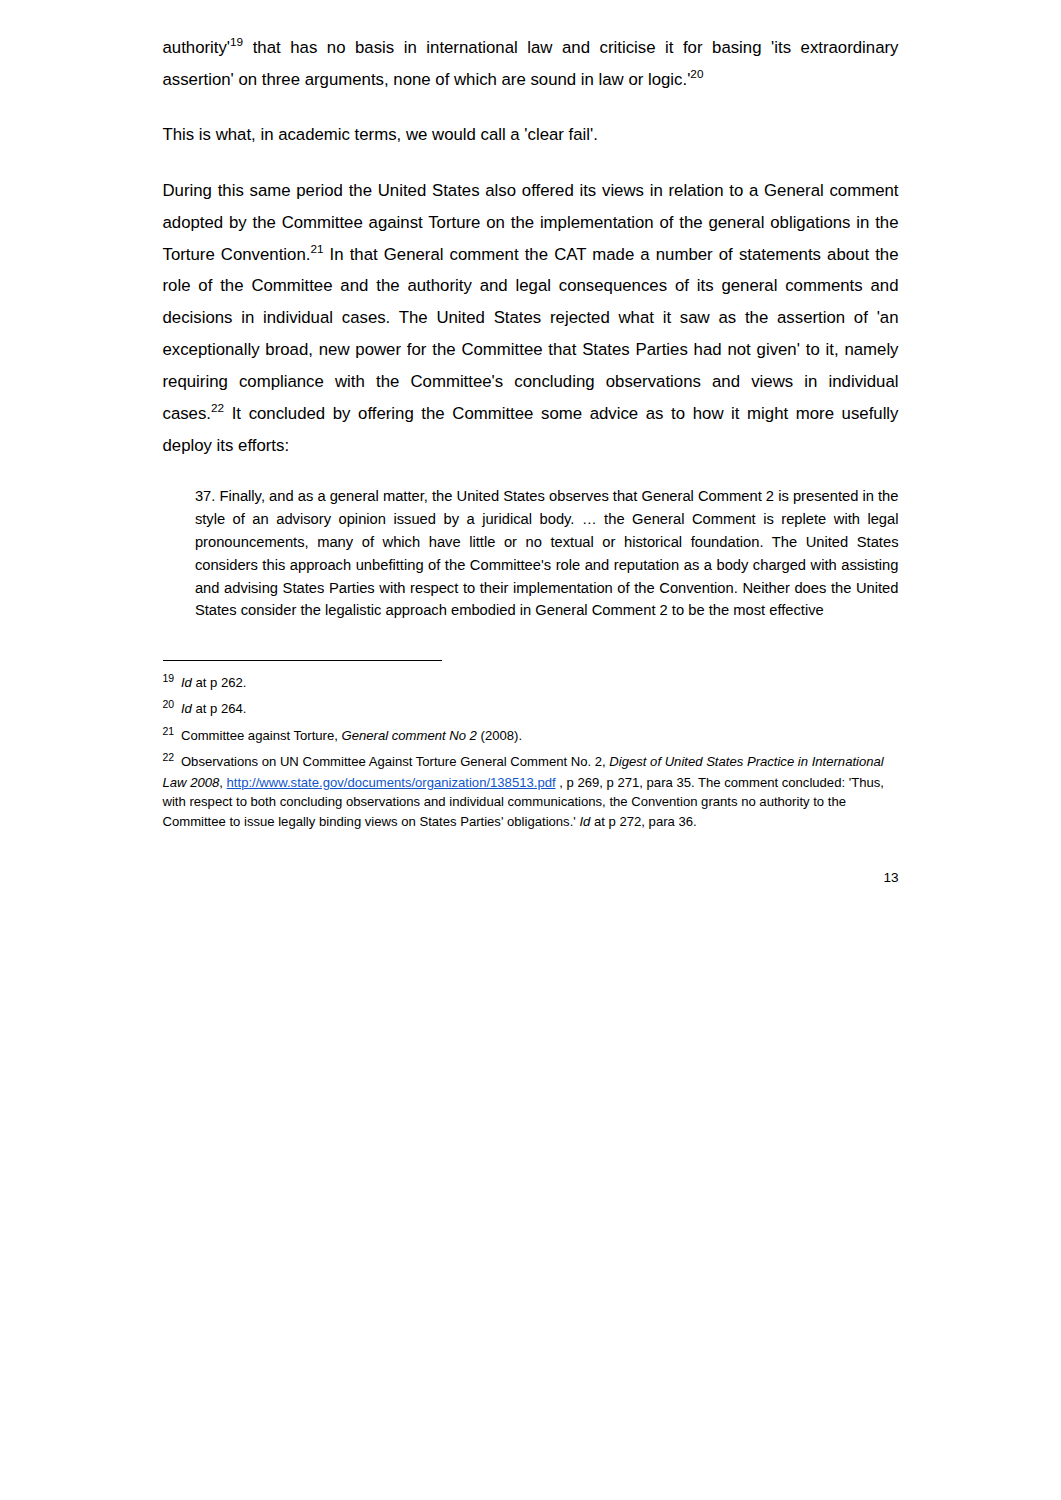authority'19 that has no basis in international law and criticise it for basing 'its extraordinary assertion' on three arguments, none of which are sound in law or logic.'20
This is what, in academic terms, we would call a 'clear fail'.
During this same period the United States also offered its views in relation to a General comment adopted by the Committee against Torture on the implementation of the general obligations in the Torture Convention.21 In that General comment the CAT made a number of statements about the role of the Committee and the authority and legal consequences of its general comments and decisions in individual cases. The United States rejected what it saw as the assertion of 'an exceptionally broad, new power for the Committee that States Parties had not given' to it, namely requiring compliance with the Committee's concluding observations and views in individual cases.22 It concluded by offering the Committee some advice as to how it might more usefully deploy its efforts:
37. Finally, and as a general matter, the United States observes that General Comment 2 is presented in the style of an advisory opinion issued by a juridical body. … the General Comment is replete with legal pronouncements, many of which have little or no textual or historical foundation. The United States considers this approach unbefitting of the Committee's role and reputation as a body charged with assisting and advising States Parties with respect to their implementation of the Convention. Neither does the United States consider the legalistic approach embodied in General Comment 2 to be the most effective
19 Id at p 262.
20 Id at p 264.
21 Committee against Torture, General comment No 2 (2008).
22 Observations on UN Committee Against Torture General Comment No. 2, Digest of United States Practice in International Law 2008, http://www.state.gov/documents/organization/138513.pdf , p 269, p 271, para 35. The comment concluded: 'Thus, with respect to both concluding observations and individual communications, the Convention grants no authority to the Committee to issue legally binding views on States Parties' obligations.' Id at p 272, para 36.
13